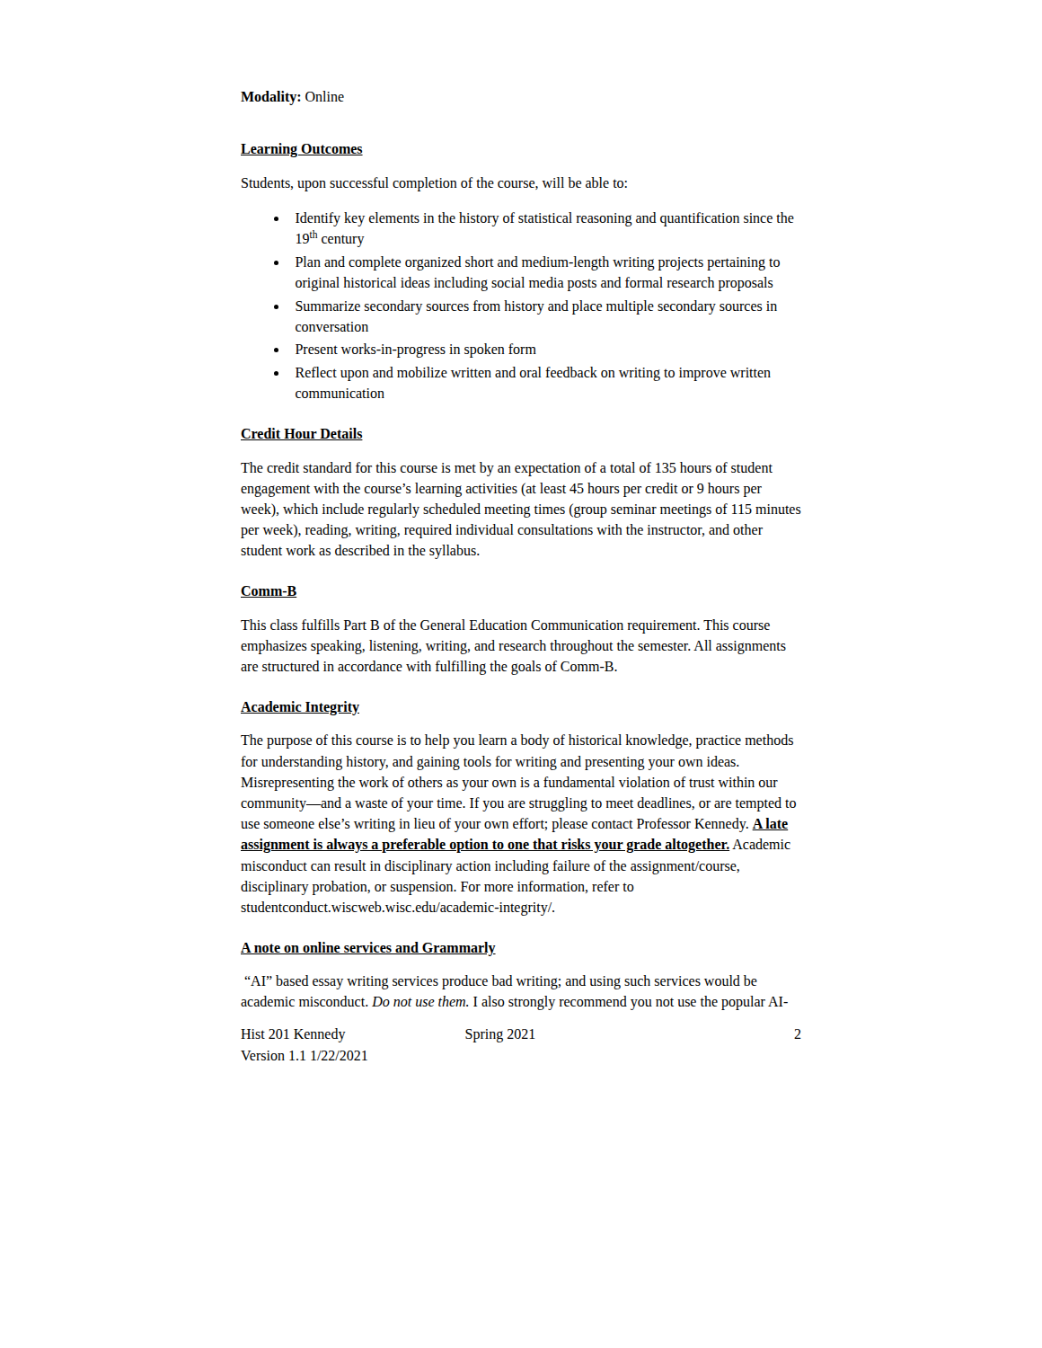Modality: Online
Learning Outcomes
Students, upon successful completion of the course, will be able to:
Identify key elements in the history of statistical reasoning and quantification since the 19th century
Plan and complete organized short and medium-length writing projects pertaining to original historical ideas including social media posts and formal research proposals
Summarize secondary sources from history and place multiple secondary sources in conversation
Present works-in-progress in spoken form
Reflect upon and mobilize written and oral feedback on writing to improve written communication
Credit Hour Details
The credit standard for this course is met by an expectation of a total of 135 hours of student engagement with the course’s learning activities (at least 45 hours per credit or 9 hours per week), which include regularly scheduled meeting times (group seminar meetings of 115 minutes per week), reading, writing, required individual consultations with the instructor, and other student work as described in the syllabus.
Comm-B
This class fulfills Part B of the General Education Communication requirement. This course emphasizes speaking, listening, writing, and research throughout the semester. All assignments are structured in accordance with fulfilling the goals of Comm-B.
Academic Integrity
The purpose of this course is to help you learn a body of historical knowledge, practice methods for understanding history, and gaining tools for writing and presenting your own ideas. Misrepresenting the work of others as your own is a fundamental violation of trust within our community—and a waste of your time. If you are struggling to meet deadlines, or are tempted to use someone else’s writing in lieu of your own effort; please contact Professor Kennedy. A late assignment is always a preferable option to one that risks your grade altogether. Academic misconduct can result in disciplinary action including failure of the assignment/course, disciplinary probation, or suspension. For more information, refer to studentconduct.wiscweb.wisc.edu/academic-integrity/.
A note on online services and Grammarly
“AI” based essay writing services produce bad writing; and using such services would be academic misconduct. Do not use them. I also strongly recommend you not use the popular AI-
Hist 201 Kennedy
Spring 2021
2
Version 1.1 1/22/2021